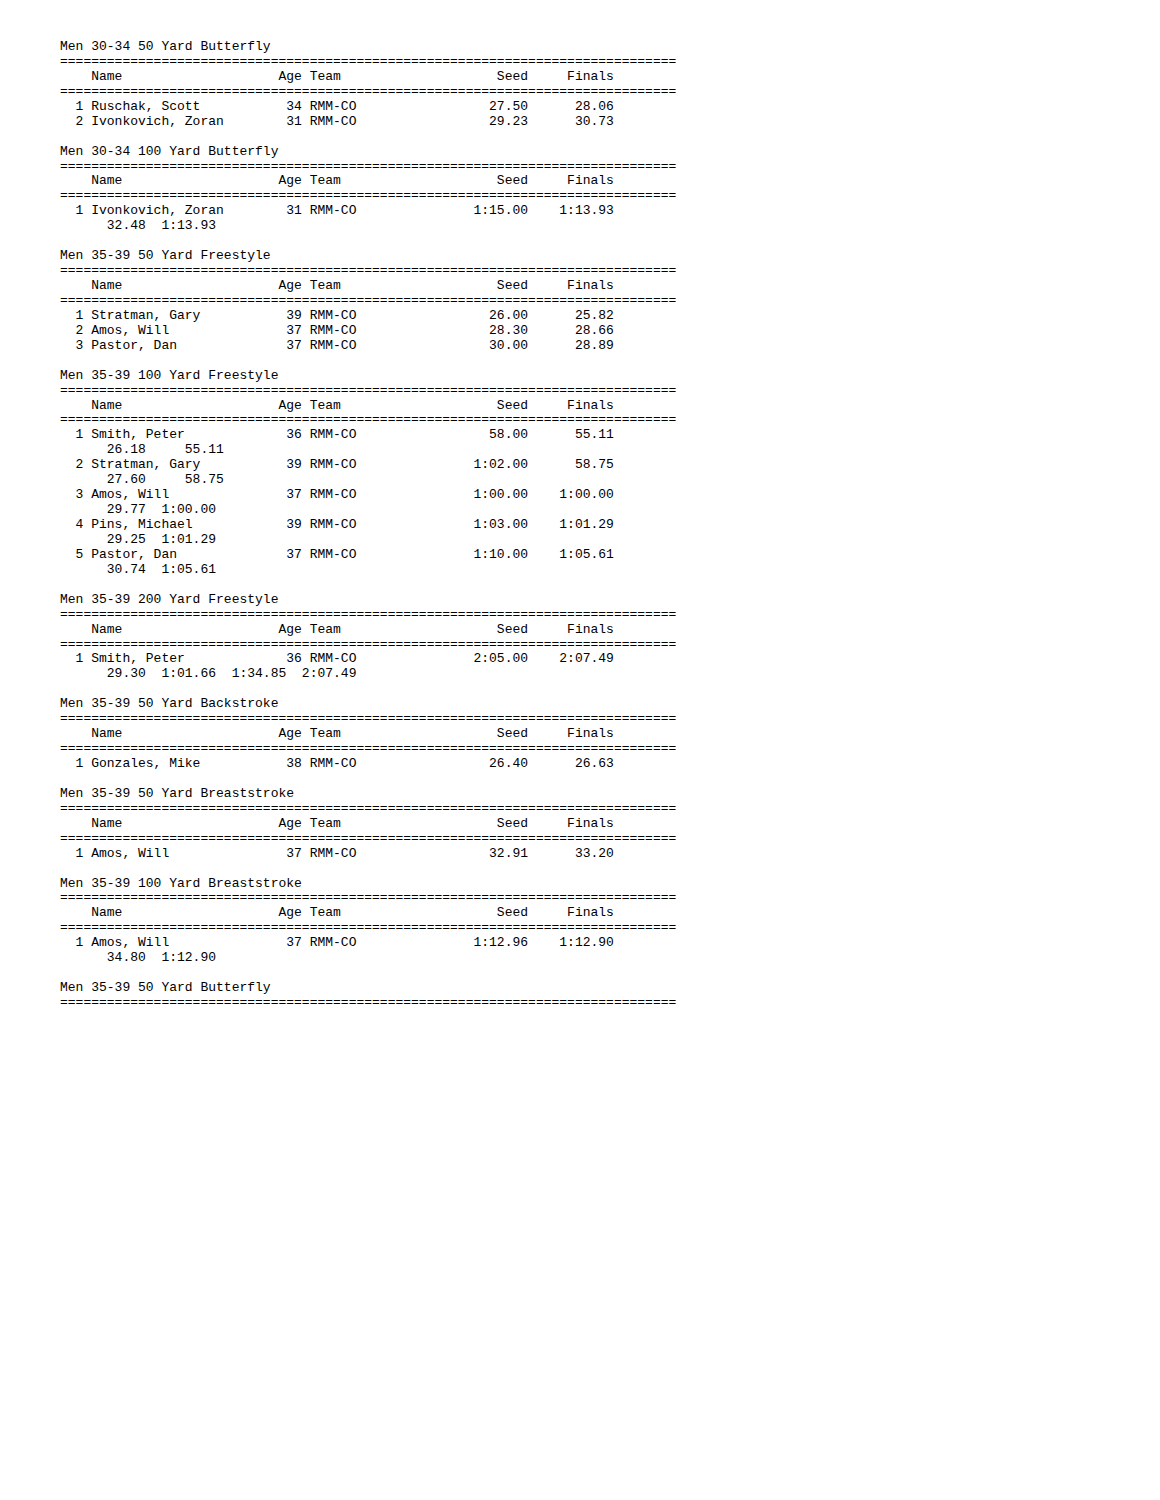Men 30-34 50 Yard Butterfly
===============================================================================
    Name                    Age Team                    Seed     Finals
===============================================================================
  1 Ruschak, Scott           34 RMM-CO                 27.50      28.06
  2 Ivonkovich, Zoran        31 RMM-CO                 29.23      30.73
Men 30-34 100 Yard Butterfly
===============================================================================
    Name                    Age Team                    Seed     Finals
===============================================================================
  1 Ivonkovich, Zoran        31 RMM-CO               1:15.00    1:13.93
      32.48  1:13.93
Men 35-39 50 Yard Freestyle
===============================================================================
    Name                    Age Team                    Seed     Finals
===============================================================================
  1 Stratman, Gary           39 RMM-CO                 26.00      25.82
  2 Amos, Will               37 RMM-CO                 28.30      28.66
  3 Pastor, Dan              37 RMM-CO                 30.00      28.89
Men 35-39 100 Yard Freestyle
===============================================================================
    Name                    Age Team                    Seed     Finals
===============================================================================
  1 Smith, Peter             36 RMM-CO                 58.00      55.11
      26.18     55.11
  2 Stratman, Gary           39 RMM-CO               1:02.00      58.75
      27.60     58.75
  3 Amos, Will               37 RMM-CO               1:00.00    1:00.00
      29.77  1:00.00
  4 Pins, Michael            39 RMM-CO               1:03.00    1:01.29
      29.25  1:01.29
  5 Pastor, Dan              37 RMM-CO               1:10.00    1:05.61
      30.74  1:05.61
Men 35-39 200 Yard Freestyle
===============================================================================
    Name                    Age Team                    Seed     Finals
===============================================================================
  1 Smith, Peter             36 RMM-CO               2:05.00    2:07.49
      29.30  1:01.66  1:34.85  2:07.49
Men 35-39 50 Yard Backstroke
===============================================================================
    Name                    Age Team                    Seed     Finals
===============================================================================
  1 Gonzales, Mike           38 RMM-CO                 26.40      26.63
Men 35-39 50 Yard Breaststroke
===============================================================================
    Name                    Age Team                    Seed     Finals
===============================================================================
  1 Amos, Will               37 RMM-CO                 32.91      33.20
Men 35-39 100 Yard Breaststroke
===============================================================================
    Name                    Age Team                    Seed     Finals
===============================================================================
  1 Amos, Will               37 RMM-CO               1:12.96    1:12.90
      34.80  1:12.90
Men 35-39 50 Yard Butterfly
===============================================================================